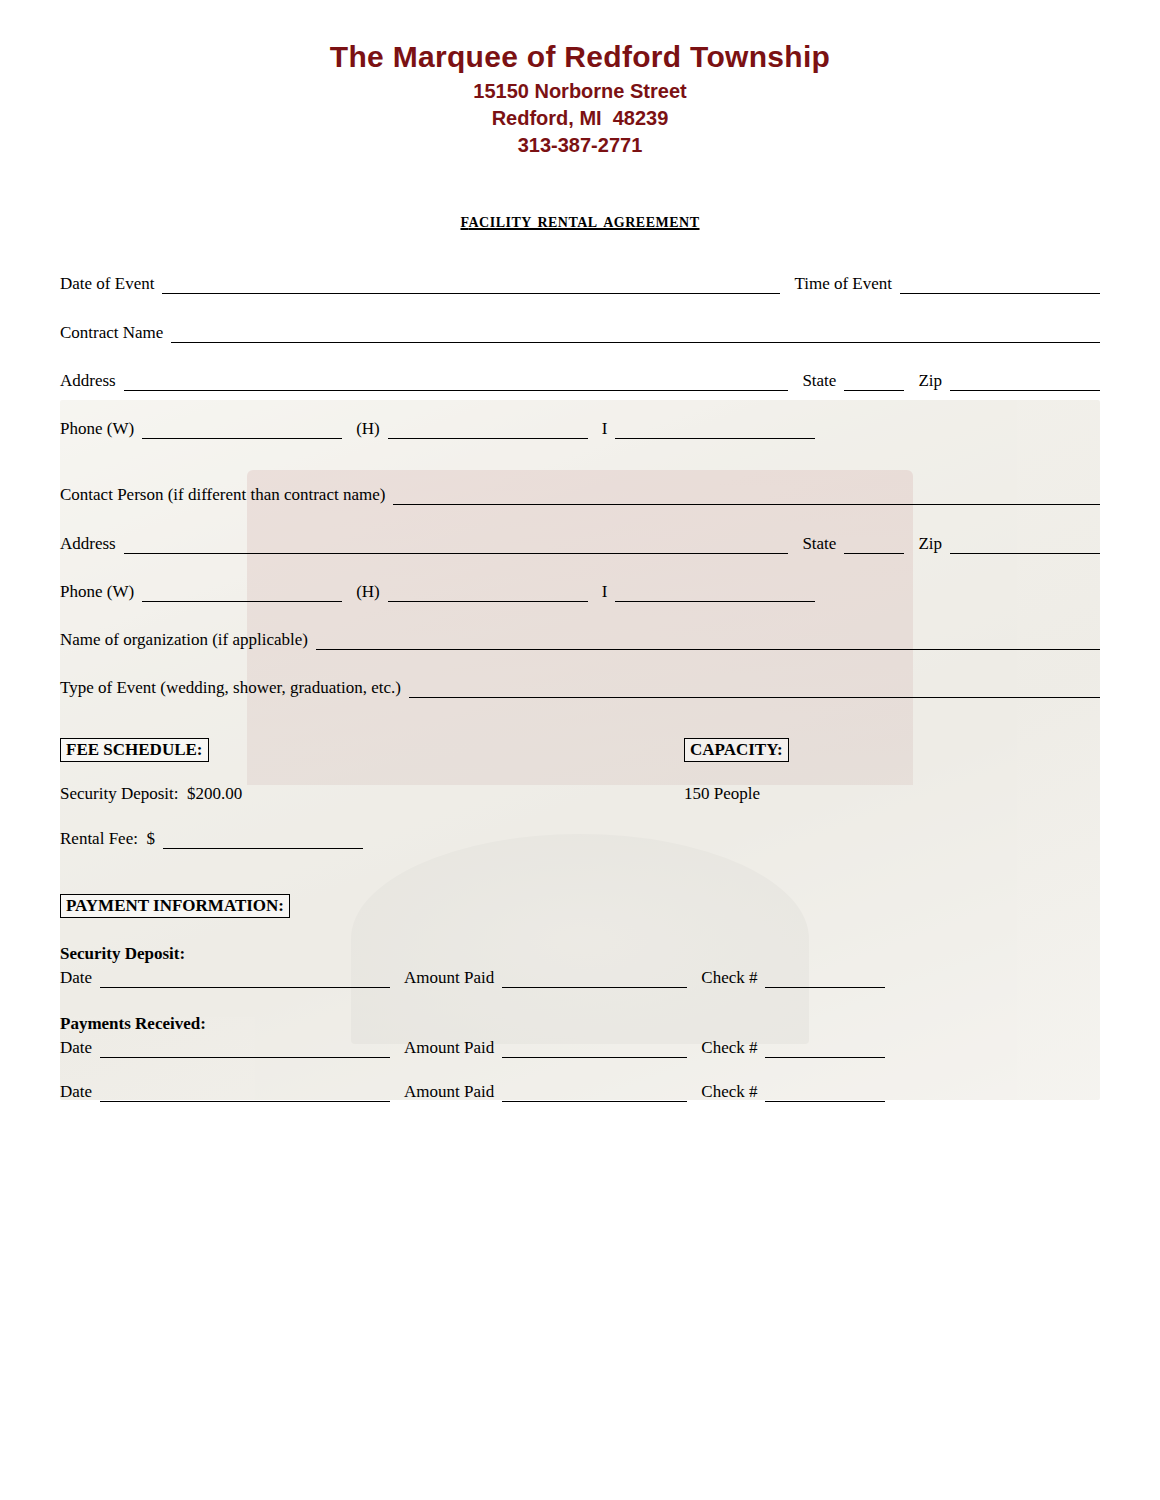The Marquee of Redford Township
15150 Norborne Street
Redford, MI 48239
313-387-2771
Facility Rental Agreement
Date of Event Time of Event
Contract Name
Address State Zip
Phone (W) (H) I
Contact Person (if different than contract name)
Address State Zip
Phone (W) (H) I
Name of organization (if applicable)
Type of Event (wedding, shower, graduation, etc.)
FEE SCHEDULE:
Security Deposit: $200.00
Rental Fee: $
CAPACITY:
150 People
PAYMENT INFORMATION:
Security Deposit:
Date Amount Paid Check #
Payments Received:
Date Amount Paid Check #
Date Amount Paid Check #